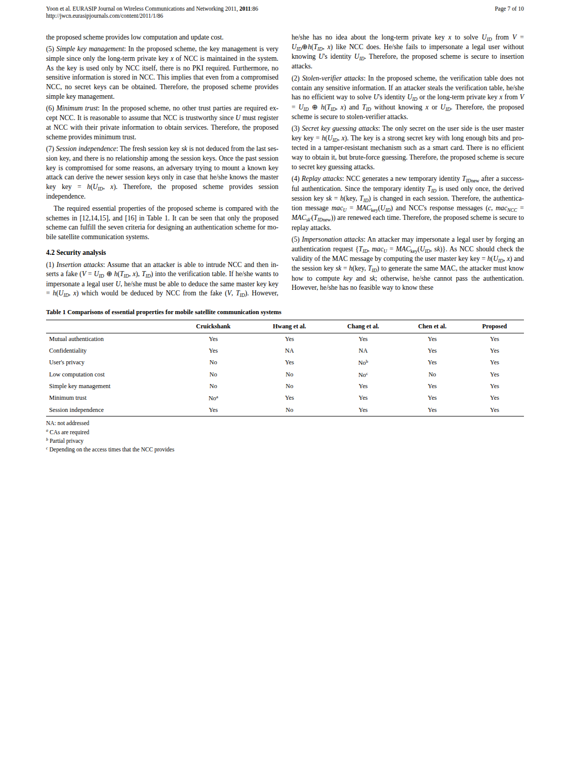Yoon et al. EURASIP Journal on Wireless Communications and Networking 2011, 2011:86 http://jwcn.eurasipjournals.com/content/2011/1/86
Page 7 of 10
the proposed scheme provides low computation and update cost.
(5) Simple key management: In the proposed scheme, the key management is very simple since only the long-term private key x of NCC is maintained in the system. As the key is used only by NCC itself, there is no PKI required. Furthermore, no sensitive information is stored in NCC. This implies that even from a compromised NCC, no secret keys can be obtained. Therefore, the proposed scheme provides simple key management.
(6) Minimum trust: In the proposed scheme, no other trust parties are required except NCC. It is reasonable to assume that NCC is trustworthy since U must register at NCC with their private information to obtain services. Therefore, the proposed scheme provides minimum trust.
(7) Session independence: The fresh session key sk is not deduced from the last session key, and there is no relationship among the session keys. Once the past session key is compromised for some reasons, an adversary trying to mount a known key attack can derive the newer session keys only in case that he/she knows the master key key = h(UID, x). Therefore, the proposed scheme provides session independence.
The required essential properties of the proposed scheme is compared with the schemes in [12,14,15], and [16] in Table 1. It can be seen that only the proposed scheme can fulfill the seven criteria for designing an authentication scheme for mobile satellite communication systems.
4.2 Security analysis
(1) Insertion attacks: Assume that an attacker is able to intrude NCC and then inserts a fake (V = UID ⊕ h(TID, x), TID) into the verification table. If he/she wants to impersonate a legal user U, he/she must be able to deduce the same master key key = h(UID, x) which would be deduced by NCC from the fake (V, TID). However, he/she has no idea about the long-term private key x to solve UID from V = UID⊕h(TID, x) like NCC does. He/she fails to impersonate a legal user without knowing U's identity UID. Therefore, the proposed scheme is secure to insertion attacks.
(2) Stolen-verifier attacks: In the proposed scheme, the verification table does not contain any sensitive information. If an attacker steals the verification table, he/she has no efficient way to solve U's identity UID or the long-term private key x from V = UID ⊕ h(TID, x) and TID without knowing x or UID. Therefore, the proposed scheme is secure to stolen-verifier attacks.
(3) Secret key guessing attacks: The only secret on the user side is the user master key key = h(UID, x). The key is a strong secret key with long enough bits and protected in a tamper-resistant mechanism such as a smart card. There is no efficient way to obtain it, but brute-force guessing. Therefore, the proposed scheme is secure to secret key guessing attacks.
(4) Replay attacks: NCC generates a new temporary identity TIDnew after a successful authentication. Since the temporary identity TID is used only once, the derived session key sk = h(key, TID) is changed in each session. Therefore, the authentication message macU = MACkey(UID) and NCC's response messages (c, macNCC = MACsk'(TIDnew)) are renewed each time. Therefore, the proposed scheme is secure to replay attacks.
(5) Impersonation attacks: An attacker may impersonate a legal user by forging an authentication request {TID, macU = MACkey(UID, sk)}. As NCC should check the validity of the MAC message by computing the user master key key = h(UID, x) and the session key sk = h(key, TID) to generate the same MAC, the attacker must know how to compute key and sk; otherwise, he/she cannot pass the authentication. However, he/she has no feasible way to know these
Table 1 Comparisons of essential properties for mobile satellite communication systems
| | Cruickshank | Hwang et al. | Chang et al. | Chen et al. | Proposed |
| --- | --- | --- | --- | --- | --- |
| Mutual authentication | Yes | Yes | Yes | Yes | Yes |
| Confidentiality | Yes | NA | NA | Yes | Yes |
| User's privacy | No | Yes | No b | Yes | Yes |
| Low computation cost | No | No | No c | No | Yes |
| Simple key management | No | No | Yes | Yes | Yes |
| Minimum trust | No a | Yes | Yes | Yes | Yes |
| Session independence | Yes | No | Yes | Yes | Yes |
NA: not addressed
a CAs are required
b Partial privacy
c Depending on the access times that the NCC provides